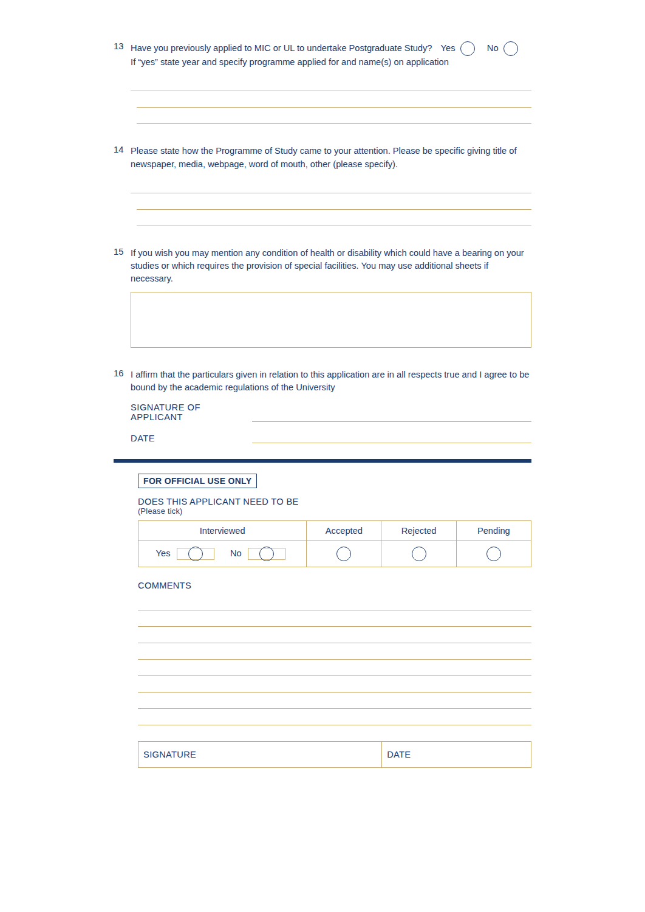13
Have you previously applied to MIC or UL to undertake Postgraduate Study? Yes No
If “yes” state year and specify programme applied for and name(s) on application
14
Please state how the Programme of Study came to your attention. Please be specific giving title of newspaper, media, webpage, word of mouth, other (please specify).
15
If you wish you may mention any condition of health or disability which could have a bearing on your studies or which requires the provision of special facilities. You may use additional sheets if necessary.
16
I affirm that the particulars given in relation to this application are in all respects true and I agree to be bound by the academic regulations of the University
SIGNATURE OF APPLICANT
DATE
FOR OFFICIAL USE ONLY
DOES THIS APPLICANT NEED TO BE (Please tick)
| Interviewed | Accepted | Rejected | Pending |
| --- | --- | --- | --- |
| Yes No | | | |
COMMENTS
| SIGNATURE | DATE |